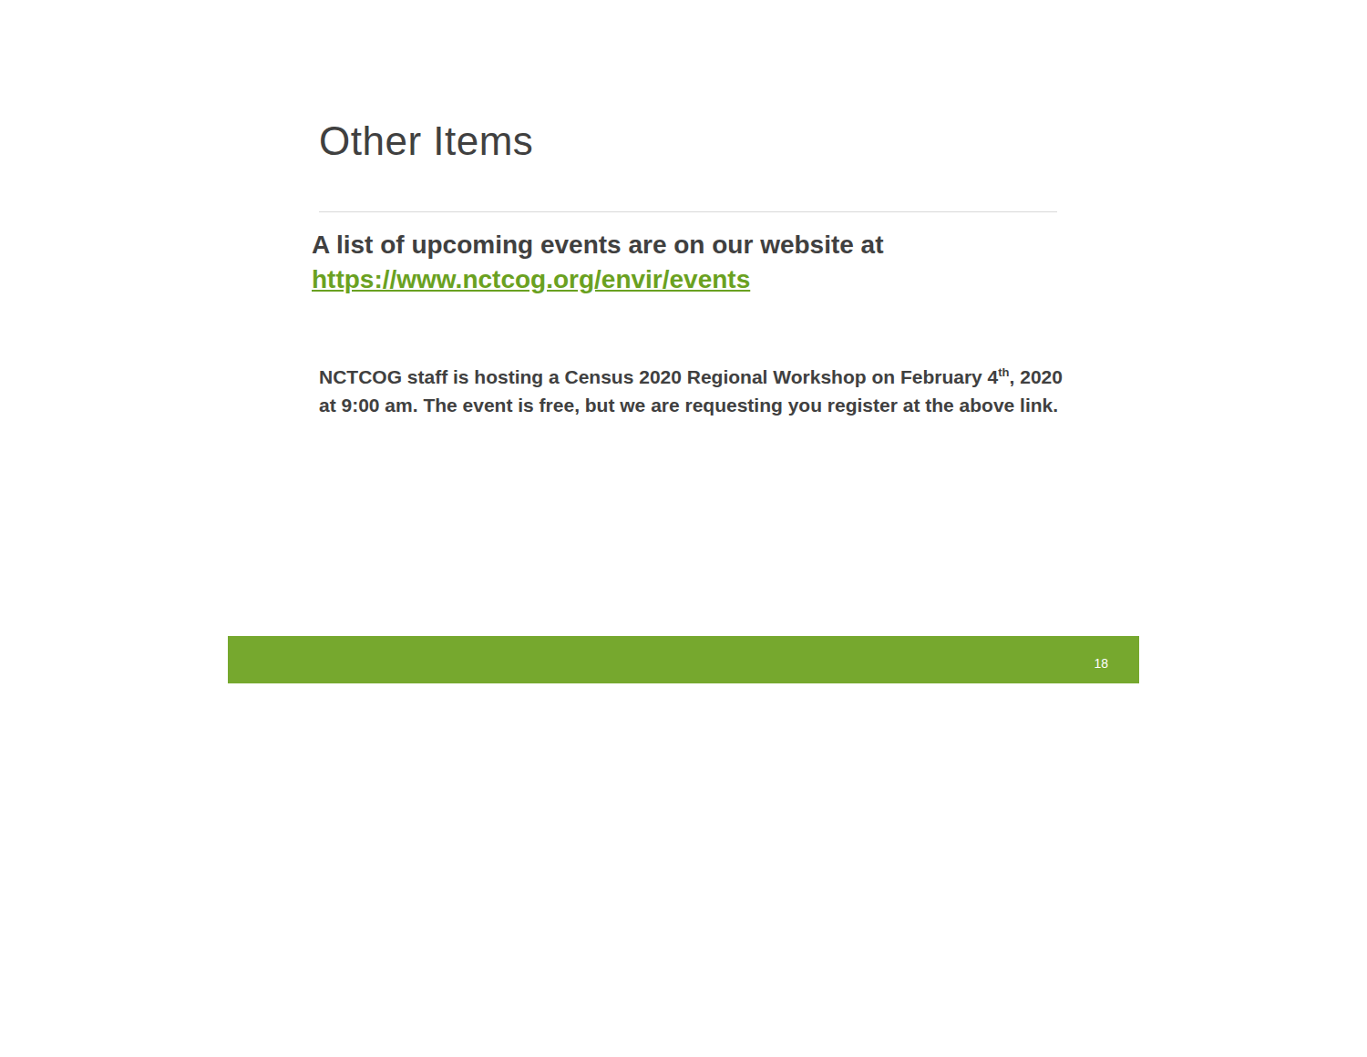Other Items
A list of upcoming events are on our website at
https://www.nctcog.org/envir/events
NCTCOG staff is hosting a Census 2020 Regional Workshop on February 4th, 2020 at 9:00 am. The event is free, but we are requesting you register at the above link.
18